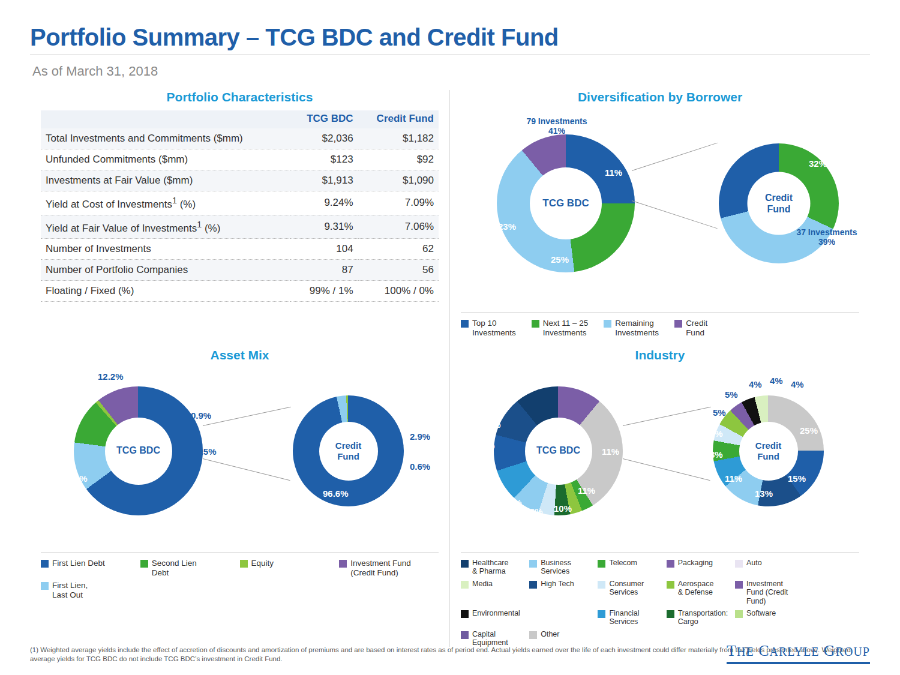Portfolio Summary – TCG BDC and Credit Fund
As of March 31, 2018
Portfolio Characteristics
| | TCG BDC | Credit Fund |
| --- | --- | --- |
| Total Investments and Commitments ($mm) | $2,036 | $1,182 |
| Unfunded Commitments ($mm) | $123 | $92 |
| Investments at Fair Value ($mm) | $1,913 | $1,090 |
| Yield at Cost of Investments 1 (%) | 9.24% | 7.09% |
| Yield at Fair Value of Investments 1 (%) | 9.31% | 7.06% |
| Number of Investments | 104 | 62 |
| Number of Portfolio Companies | 87 | 56 |
| Floating / Fixed (%) | 99% / 1% | 100% / 0% |
Diversification by Borrower
TCG BDC
25% 23% 79 Investments
41% 11%
Credit
Fund
32% 37 Investments
39% 29%
Top 10
Investments
Next 11 – 25
Investments
Remaining
Investments
Credit
Fund
Asset Mix
TCG BDC
12.2% 11.4% 0.9% 10.5% 64.9%
Credit
Fund
2.9% 0.6% 96.6%
First Lien Debt
Second Lien
Debt
Equity
Investment Fund
(Credit Fund)
First Lien,
Last Out
Industry
TCG BDC
30% 3% 3% 4% 4% 7% 8% 9% 10% 11% 11%
Credit
Fund
25% 15% 13% 11% 8% 6% 5% 5% 4% 4% 4%
Healthcare
& Pharma
Business
Services
Telecom
Packaging
Auto
Media
High Tech
Consumer
Services
Aerospace
& Defense
Investment
Fund (Credit
Fund)
Environmental
Financial
Services
Transportation:
Cargo
Software
Capital
Equipment
Other
(1) Weighted average yields include the effect of accretion of discounts and amortization of premiums and are based on interest rates as of period end. Actual yields earned over the life of each investment could differ materially from the yields presented above. Weighted average yields for TCG BDC do not include TCG BDC’s investment in Credit Fund.
7
THE CARLYLE GROUP